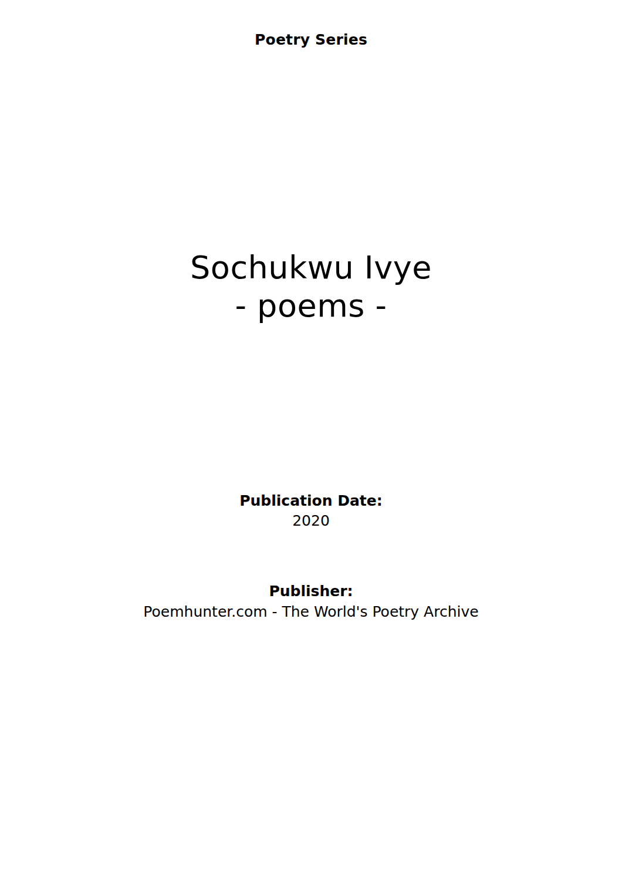Poetry Series
Sochukwu Ivye
- poems -
Publication Date:
2020
Publisher:
Poemhunter.com - The World's Poetry Archive